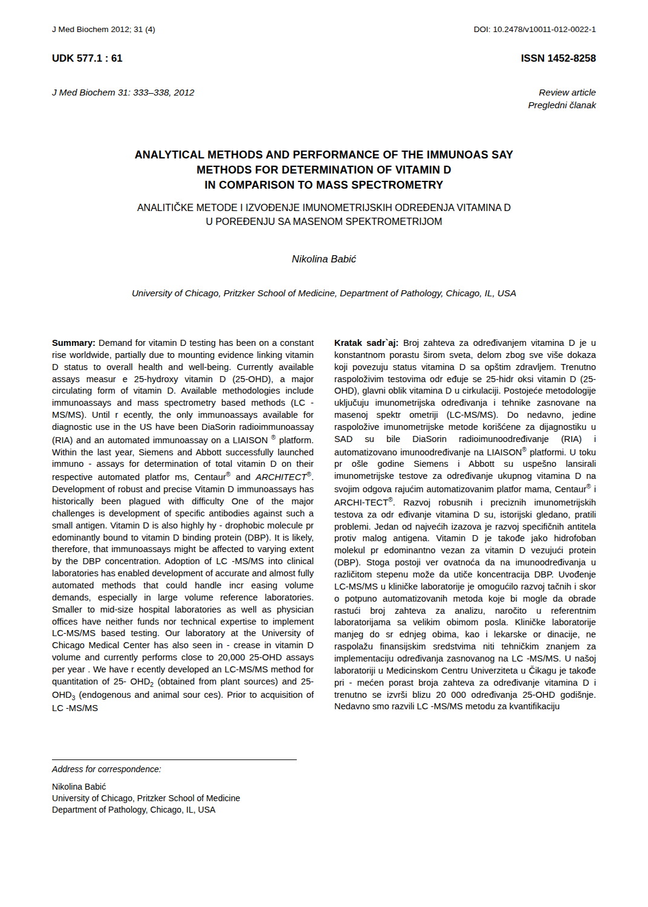J Med Biochem 2012; 31 (4) DOI: 10.2478/v10011-012-0022-1
UDK 577.1 : 61 ISSN 1452-8258
J Med Biochem 31: 333–338, 2012 Review article
Pregledni članak
Analytical Methods and Performance of the Immunoas say
Methods for Determination of Vitamin D
in Comparison to Mass Spectrometry
Analitičke metode i izvođenje imunometrijskih određenja vitamina D
u poređenju sa masenom spektrometrijom
Nikolina Babić
University of Chicago, Pritzker School of Medicine, Department of Pathology, Chicago, IL, USA
Summary: Demand for vitamin D testing has been on a constant rise worldwide, partially due to mounting evidence linking vitamin D status to overall health and well-being. Currently available assays measur e 25-hydroxy vitamin D (25-OHD), a major circulating form of vitamin D. Available methodologies include immunoassays and mass spectrometry based methods (LC -MS/MS). Until r ecently, the only immunoassays available for diagnostic use in the US have been DiaSorin radioimmunoassay (RIA) and an automated immunoassay on a LIAISON ® platform. Within the last year, Siemens and Abbott successfully launched immuno - assays for determination of total vitamin D on their respective automated platfor ms, Centaur® and ARCHITECT®. Development of robust and precise Vitamin D immunoassays has historically been plagued with difficulty One of the major challenges is development of specific antibodies against such a small antigen. Vitamin D is also highly hy - drophobic molecule pr edominantly bound to vitamin D binding protein (DBP). It is likely, therefore, that immunoassays might be affected to varying extent by the DBP concentration. Adoption of LC -MS/MS into clinical laboratories has enabled development of accurate and almost fully automated methods that could handle incr easing volume demands, especially in large volume reference laboratories. Smaller to mid-size hospital laboratories as well as physician offices have neither funds nor technical expertise to implement LC-MS/MS based testing. Our laboratory at the University of Chicago Medical Center has also seen in - crease in vitamin D volume and currently performs close to 20,000 25-OHD assays per year . We have r ecently developed an LC-MS/MS method for quantitation of 25- OHD2 (obtained from plant sources) and 25-OHD3 (endogenous and animal sour ces). Prior to acquisition of LC -MS/MS
Kratak sadr`aj: Broj zahteva za određivanjem vitamina D je u konstantnom porastu širom sveta, delom zbog sve više dokaza koji povezuju status vitamina D sa opštim zdravljem. Trenutno raspoloživim testovima odr eđuje se 25-hidr oksi vitamin D (25- OHD), glavni oblik vitamina D u cirkulaciji. Postojeće metodologije uključuju imunometrijska određivanja i tehnike zasnovane na masenoj spektr ometriji (LC-MS/MS). Do nedavno, jedine raspoložive imunometrijske metode korišćene za dijagnostiku u SAD su bile DiaSorin radioimunoodređivanje (RIA) i automatizovano imunoodređivanje na LIAISON® platformi. U toku pr ošle godine Siemens i Abbott su uspešno lansirali imunometrijske testove za određivanje ukupnog vitamina D na svojim odgova rajućim automatizovanim platfor mama, Centaur® i ARCHI-TECT®. Razvoj robusnih i preciznih imunometrijskih testova za odr eđivanje vitamina D su, istorijski gledano, pratili problemi. Jedan od najvećih izazova je razvoj specifičnih antitela protiv malog antigena. Vitamin D je takođe jako hidrofoban molekul pr edominantno vezan za vitamin D vezujući protein (DBP). Stoga postoji ver ovatnoća da na imunoodređivanja u različitom stepenu može da utiče koncentracija DBP. Uvođenje LC-MS/MS u kliničke laboratorije je omogućilo razvoj tačnih i skor o potpuno automatizovanih metoda koje bi mogle da obrade rastući broj zahteva za analizu, naročito u referentnim laboratorijama sa velikim obimom posla. Kliničke laboratorije manjeg do sr ednjeg obima, kao i lekarske or dinacije, ne raspolažu finansijskim sredstvima niti tehničkim znanjem za implementaciju određivanja zasnovanog na LC -MS/MS. U našoj laboratoriji u Medicinskom Centru Univerziteta u Čikagu je takođe pri - mećen porast broja zahteva za određivanje vitamina D i trenutno se izvrši blizu 20 000 određivanja 25-OHD godišnje. Nedavno smo razvili LC -MS/MS metodu za kvantifikaciju
Address for correspondence:
Nikolina Babić
University of Chicago, Pritzker School of Medicine
Department of Pathology, Chicago, IL, USA